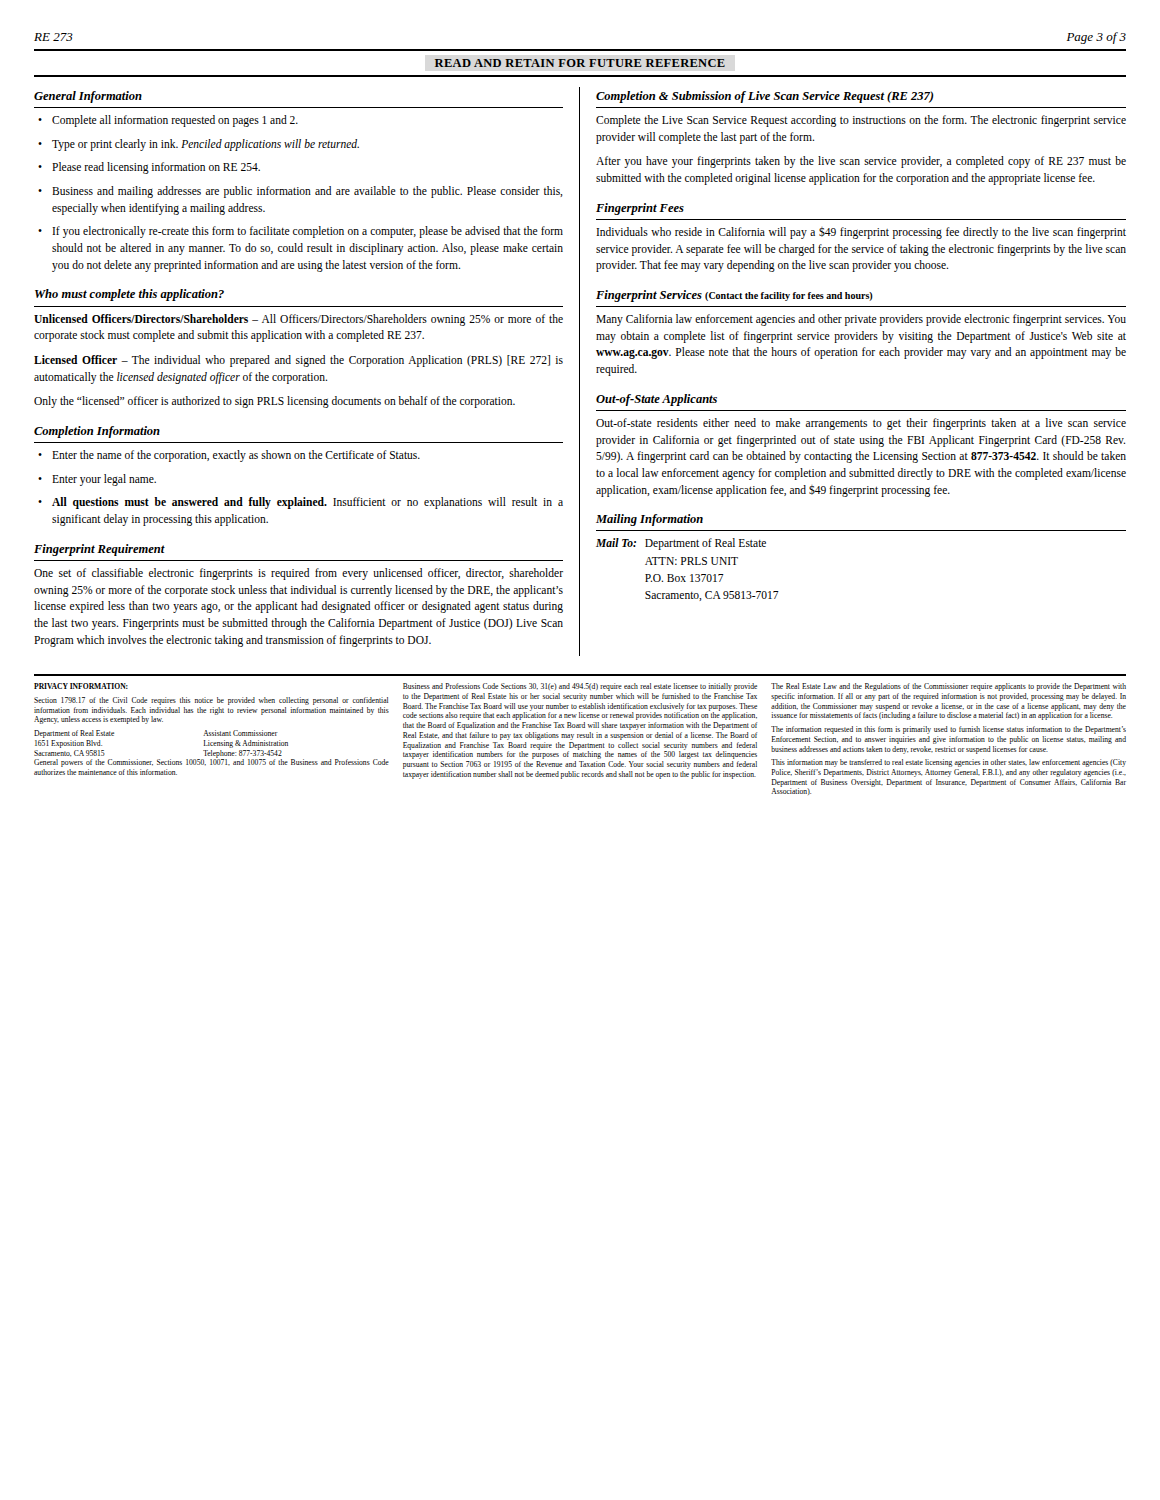RE 273
Page 3 of 3
READ AND RETAIN FOR FUTURE REFERENCE
General Information
Complete all information requested on pages 1 and 2.
Type or print clearly in ink. Penciled applications will be returned.
Please read licensing information on RE 254.
Business and mailing addresses are public information and are available to the public. Please consider this, especially when identifying a mailing address.
If you electronically re-create this form to facilitate completion on a computer, please be advised that the form should not be altered in any manner. To do so, could result in disciplinary action. Also, please make certain you do not delete any preprinted information and are using the latest version of the form.
Who must complete this application?
Unlicensed Officers/Directors/Shareholders – All Officers/Directors/Shareholders owning 25% or more of the corporate stock must complete and submit this application with a completed RE 237.
Licensed Officer – The individual who prepared and signed the Corporation Application (PRLS) [RE 272] is automatically the licensed designated officer of the corporation.
Only the “licensed” officer is authorized to sign PRLS licensing documents on behalf of the corporation.
Completion Information
Enter the name of the corporation, exactly as shown on the Certificate of Status.
Enter your legal name.
All questions must be answered and fully explained. Insufficient or no explanations will result in a significant delay in processing this application.
Fingerprint Requirement
One set of classifiable electronic fingerprints is required from every unlicensed officer, director, shareholder owning 25% or more of the corporate stock unless that individual is currently licensed by the DRE, the applicant’s license expired less than two years ago, or the applicant had designated officer or designated agent status during the last two years. Fingerprints must be submitted through the California Department of Justice (DOJ) Live Scan Program which involves the electronic taking and transmission of fingerprints to DOJ.
Completion & Submission of Live Scan Service Request (RE 237)
Complete the Live Scan Service Request according to instructions on the form. The electronic fingerprint service provider will complete the last part of the form.
After you have your fingerprints taken by the live scan service provider, a completed copy of RE 237 must be submitted with the completed original license application for the corporation and the appropriate license fee.
Fingerprint Fees
Individuals who reside in California will pay a $49 fingerprint processing fee directly to the live scan fingerprint service provider. A separate fee will be charged for the service of taking the electronic fingerprints by the live scan provider. That fee may vary depending on the live scan provider you choose.
Fingerprint Services (Contact the facility for fees and hours)
Many California law enforcement agencies and other private providers provide electronic fingerprint services. You may obtain a complete list of fingerprint service providers by visiting the Department of Justice's Web site at www.ag.ca.gov. Please note that the hours of operation for each provider may vary and an appointment may be required.
Out-of-State Applicants
Out-of-state residents either need to make arrangements to get their fingerprints taken at a live scan service provider in California or get fingerprinted out of state using the FBI Applicant Fingerprint Card (FD-258 Rev. 5/99). A fingerprint card can be obtained by contacting the Licensing Section at 877-373-4542. It should be taken to a local law enforcement agency for completion and submitted directly to DRE with the completed exam/license application, exam/license application fee, and $49 fingerprint processing fee.
Mailing Information
Mail To:
Department of Real Estate
ATTN: PRLS UNIT
P.O. Box 137017
Sacramento, CA 95813-7017
PRIVACY INFORMATION:
Section 1798.17 of the Civil Code requires this notice be provided when collecting personal or confidential information from individuals. Each individual has the right to review personal information maintained by this Agency, unless access is exempted by law.
Department of Real Estate
Assistant Commissioner
1651 Exposition Blvd.
Licensing & Administration
Sacramento, CA 95815
Telephone: 877-373-4542
General powers of the Commissioner, Sections 10050, 10071, and 10075 of the Business and Professions Code authorizes the maintenance of this information.
Business and Professions Code Sections 30, 31(e) and 494.5(d) require each real estate licensee to initially provide to the Department of Real Estate his or her social security number which will be furnished to the Franchise Tax Board. The Franchise Tax Board will use your number to establish identification exclusively for tax purposes. These code sections also require that each application for a new license or renewal provides notification on the application, that the Board of Equalization and the Franchise Tax Board will share taxpayer information with the Department of Real Estate, and that failure to pay tax obligations may result in a suspension or denial of a license. The Board of Equalization and Franchise Tax Board require the Department to collect social security numbers and federal taxpayer identification numbers for the purposes of matching the names of the 500 largest tax delinquencies pursuant to Section 7063 or 19195 of the Revenue and Taxation Code. Your social security numbers and federal taxpayer identification number shall not be deemed public records and shall not be open to the public for inspection.
The Real Estate Law and the Regulations of the Commissioner require applicants to provide the Department with specific information. If all or any part of the required information is not provided, processing may be delayed. In addition, the Commissioner may suspend or revoke a license, or in the case of a license applicant, may deny the issuance for misstatements of facts (including a failure to disclose a material fact) in an application for a license.
The information requested in this form is primarily used to furnish license status information to the Department’s Enforcement Section, and to answer inquiries and give information to the public on license status, mailing and business addresses and actions taken to deny, revoke, restrict or suspend licenses for cause.
This information may be transferred to real estate licensing agencies in other states, law enforcement agencies (City Police, Sheriff’s Departments, District Attorneys, Attorney General, F.B.I.), and any other regulatory agencies (i.e., Department of Business Oversight, Department of Insurance, Department of Consumer Affairs, California Bar Association).